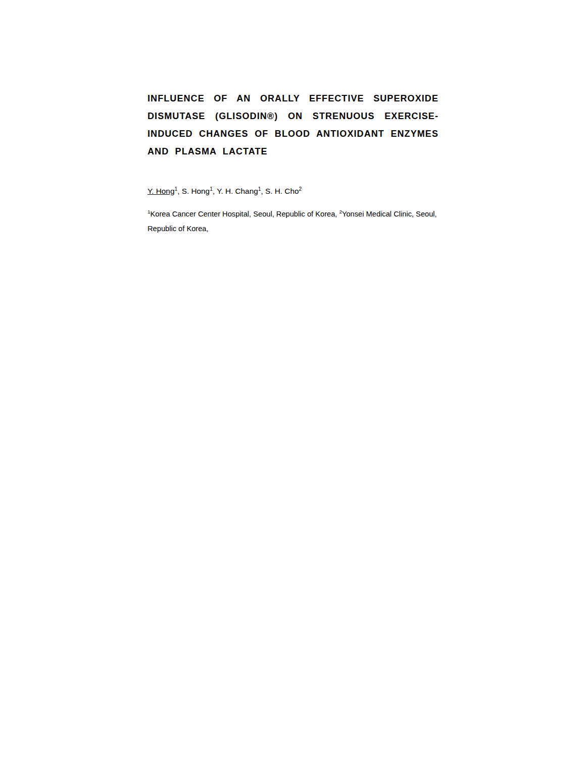INFLUENCE OF AN ORALLY EFFECTIVE SUPEROXIDE DISMUTASE (GLISODIN®) ON STRENUOUS EXERCISE-INDUCED CHANGES OF BLOOD ANTIOXIDANT ENZYMES AND PLASMA LACTATE
Y. Hong1, S. Hong1, Y. H. Chang1, S. H. Cho2
1Korea Cancer Center Hospital, Seoul, Republic of Korea, 2Yonsei Medical Clinic, Seoul, Republic of Korea,